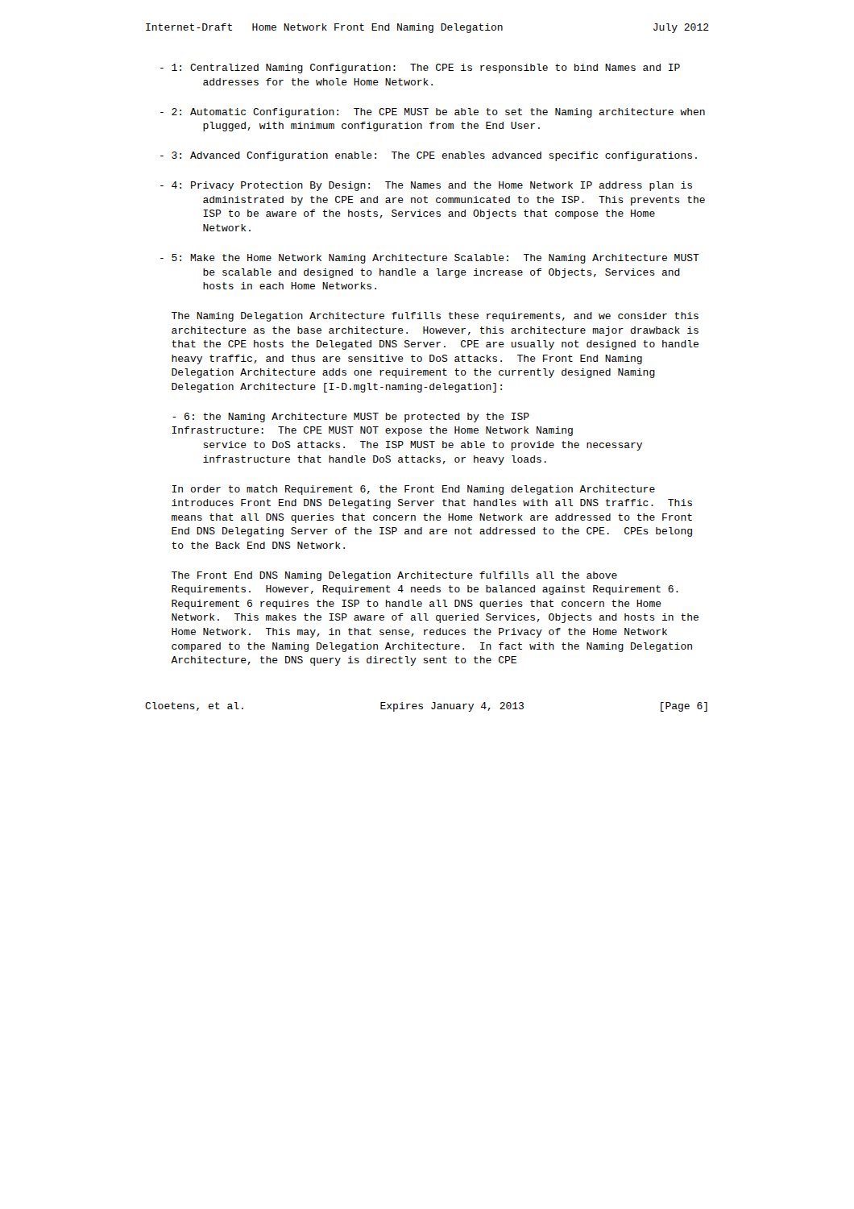Internet-Draft Home Network Front End Naming Delegation July 2012
- 1: Centralized Naming Configuration: The CPE is responsible to bind Names and IP addresses for the whole Home Network.
- 2: Automatic Configuration: The CPE MUST be able to set the Naming architecture when plugged, with minimum configuration from the End User.
- 3: Advanced Configuration enable: The CPE enables advanced specific configurations.
- 4: Privacy Protection By Design: The Names and the Home Network IP address plan is administrated by the CPE and are not communicated to the ISP. This prevents the ISP to be aware of the hosts, Services and Objects that compose the Home Network.
- 5: Make the Home Network Naming Architecture Scalable: The Naming Architecture MUST be scalable and designed to handle a large increase of Objects, Services and hosts in each Home Networks.
The Naming Delegation Architecture fulfills these requirements, and we consider this architecture as the base architecture. However, this architecture major drawback is that the CPE hosts the Delegated DNS Server. CPE are usually not designed to handle heavy traffic, and thus are sensitive to DoS attacks. The Front End Naming Delegation Architecture adds one requirement to the currently designed Naming Delegation Architecture [I-D.mglt-naming-delegation]:
- 6: the Naming Architecture MUST be protected by the ISP
Infrastructure: The CPE MUST NOT expose the Home Network Naming
service to DoS attacks. The ISP MUST be able to provide the necessary infrastructure that handle DoS attacks, or heavy loads.
In order to match Requirement 6, the Front End Naming delegation Architecture introduces Front End DNS Delegating Server that handles with all DNS traffic. This means that all DNS queries that concern the Home Network are addressed to the Front End DNS Delegating Server of the ISP and are not addressed to the CPE. CPEs belong to the Back End DNS Network.
The Front End DNS Naming Delegation Architecture fulfills all the above Requirements. However, Requirement 4 needs to be balanced against Requirement 6. Requirement 6 requires the ISP to handle all DNS queries that concern the Home Network. This makes the ISP aware of all queried Services, Objects and hosts in the Home Network. This may, in that sense, reduces the Privacy of the Home Network compared to the Naming Delegation Architecture. In fact with the Naming Delegation Architecture, the DNS query is directly sent to the CPE
Cloetens, et al. Expires January 4, 2013 [Page 6]